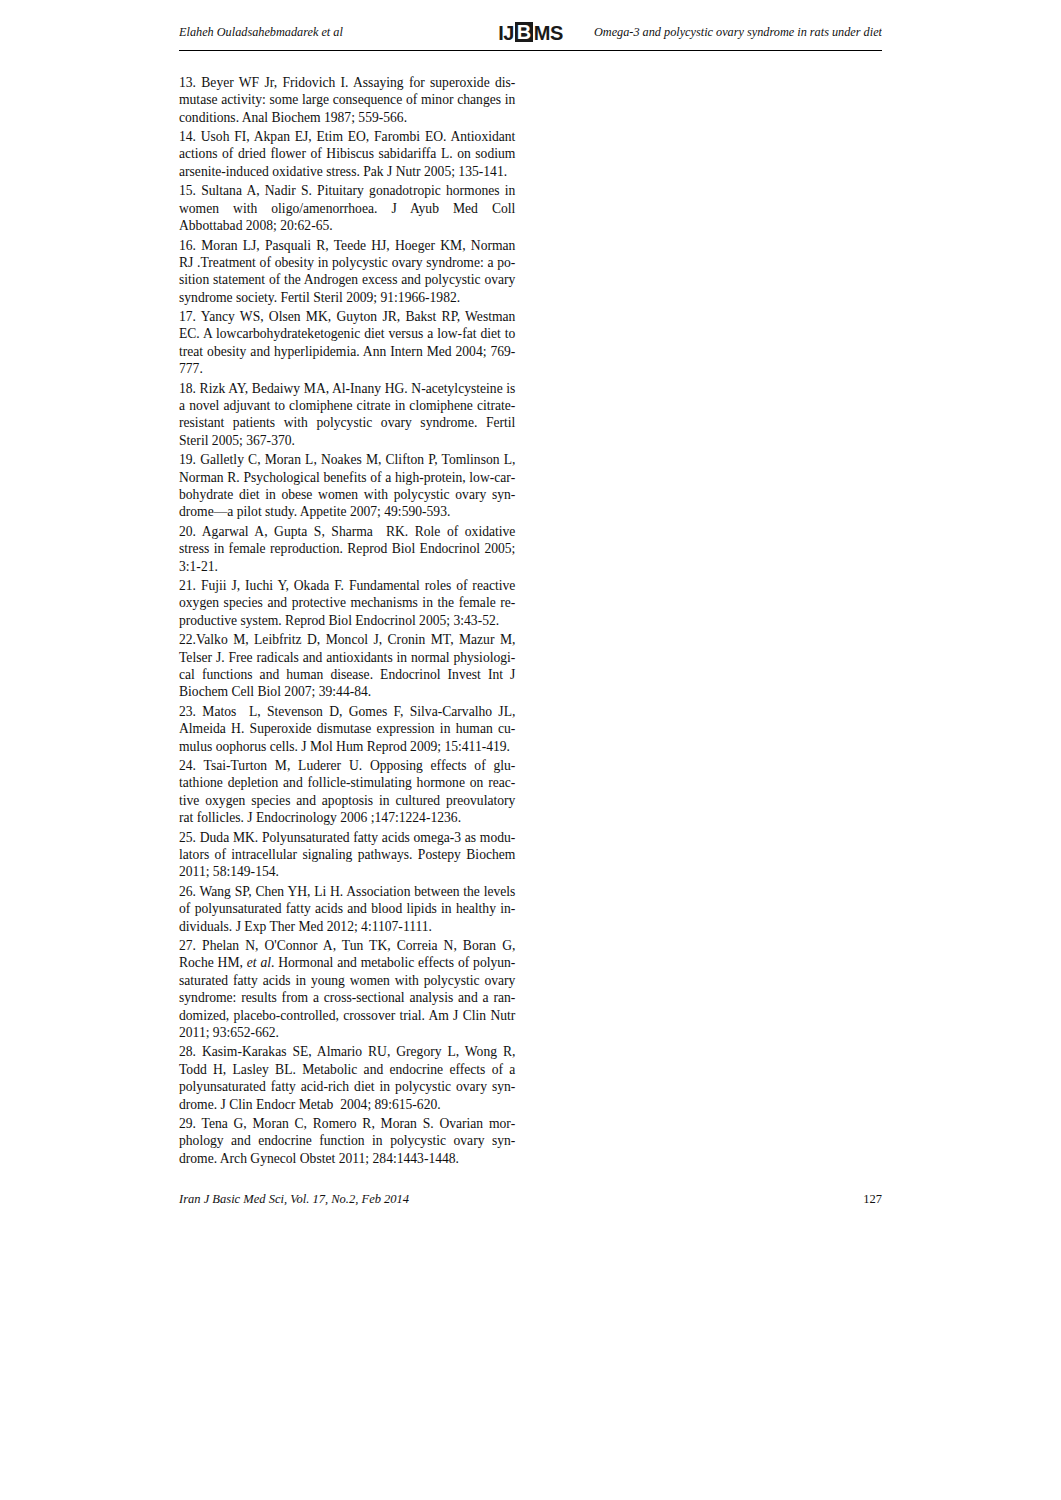Elaheh Ouladsahebmadarek et al
IJ BMS
Omega-3 and polycystic ovary syndrome in rats under diet
13. Beyer WF Jr, Fridovich I. Assaying for superoxide dismutase activity: some large consequence of minor changes in conditions. Anal Biochem 1987; 559-566.
14. Usoh FI, Akpan EJ, Etim EO, Farombi EO. Antioxidant actions of dried flower of Hibiscus sabidariffa L. on sodium arsenite-induced oxidative stress. Pak J Nutr 2005; 135-141.
15. Sultana A, Nadir S. Pituitary gonadotropic hormones in women with oligo/amenorrhoea. J Ayub Med Coll Abbottabad 2008; 20:62-65.
16. Moran LJ, Pasquali R, Teede HJ, Hoeger KM, Norman RJ .Treatment of obesity in polycystic ovary syndrome: a position statement of the Androgen excess and polycystic ovary syndrome society. Fertil Steril 2009; 91:1966-1982.
17. Yancy WS, Olsen MK, Guyton JR, Bakst RP, Westman EC. A lowcarbohydrateketogenic diet versus a low-fat diet to treat obesity and hyperlipidemia. Ann Intern Med 2004; 769-777.
18. Rizk AY, Bedaiwy MA, Al-Inany HG. N-acetylcysteine is a novel adjuvant to clomiphene citrate in clomiphene citrate-resistant patients with polycystic ovary syndrome. Fertil Steril 2005; 367-370.
19. Galletly C, Moran L, Noakes M, Clifton P, Tomlinson L, Norman R. Psychological benefits of a high-protein, low-carbohydrate diet in obese women with polycystic ovary syndrome—a pilot study. Appetite 2007; 49:590-593.
20. Agarwal A, Gupta S, Sharma RK. Role of oxidative stress in female reproduction. Reprod Biol Endocrinol 2005; 3:1-21.
21. Fujii J, Iuchi Y, Okada F. Fundamental roles of reactive oxygen species and protective mechanisms in the female reproductive system. Reprod Biol Endocrinol 2005; 3:43-52.
22.Valko M, Leibfritz D, Moncol J, Cronin MT, Mazur M, Telser J. Free radicals and antioxidants in normal physiological functions and human disease. Endocrinol Invest Int J Biochem Cell Biol 2007; 39:44-84.
23. Matos L, Stevenson D, Gomes F, Silva-Carvalho JL, Almeida H. Superoxide dismutase expression in human cumulus oophorus cells. J Mol Hum Reprod 2009; 15:411-419.
24. Tsai-Turton M, Luderer U. Opposing effects of glutathione depletion and follicle-stimulating hormone on reactive oxygen species and apoptosis in cultured preovulatory rat follicles. J Endocrinology 2006 ;147:1224-1236.
25. Duda MK. Polyunsaturated fatty acids omega-3 as modulators of intracellular signaling pathways. Postepy Biochem 2011; 58:149-154.
26. Wang SP, Chen YH, Li H. Association between the levels of polyunsaturated fatty acids and blood lipids in healthy individuals. J Exp Ther Med 2012; 4:1107-1111.
27. Phelan N, O'Connor A, Tun TK, Correia N, Boran G, Roche HM, et al. Hormonal and metabolic effects of polyunsaturated fatty acids in young women with polycystic ovary syndrome: results from a cross-sectional analysis and a randomized, placebo-controlled, crossover trial. Am J Clin Nutr 2011; 93:652-662.
28. Kasim-Karakas SE, Almario RU, Gregory L, Wong R, Todd H, Lasley BL. Metabolic and endocrine effects of a polyunsaturated fatty acid-rich diet in polycystic ovary syndrome. J Clin Endocr Metab 2004; 89:615-620.
29. Tena G, Moran C, Romero R, Moran S. Ovarian morphology and endocrine function in polycystic ovary syndrome. Arch Gynecol Obstet 2011; 284:1443-1448.
Iran J Basic Med Sci, Vol. 17, No.2, Feb 2014
127